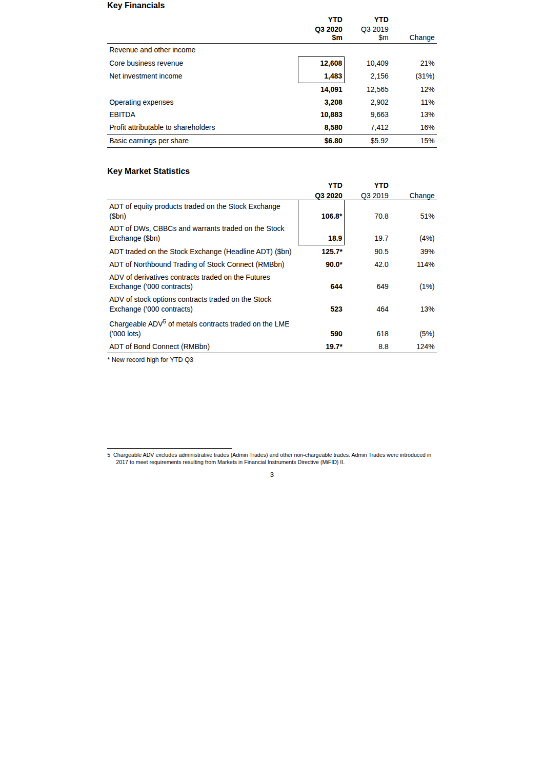Key Financials
| | YTD | YTD | |
| --- | --- | --- | --- |
| | Q3 2020 | Q3 2019 | |
| | $m | $m | Change |
| Revenue and other income | | | |
| Core business revenue | 12,608 | 10,409 | 21% |
| Net investment income | 1,483 | 2,156 | (31%) |
| | 14,091 | 12,565 | 12% |
| Operating expenses | 3,208 | 2,902 | 11% |
| EBITDA | 10,883 | 9,663 | 13% |
| Profit attributable to shareholders | 8,580 | 7,412 | 16% |
| Basic earnings per share | $6.80 | $5.92 | 15% |
Key Market Statistics
| | YTD | YTD | |
| --- | --- | --- | --- |
| | Q3 2020 | Q3 2019 | Change |
| ADT of equity products traded on the Stock Exchange ($bn) | 106.8* | 70.8 | 51% |
| ADT of DWs, CBBCs and warrants traded on the Stock Exchange ($bn) | 18.9 | 19.7 | (4%) |
| ADT traded on the Stock Exchange (Headline ADT) ($bn) | 125.7* | 90.5 | 39% |
| ADT of Northbound Trading of Stock Connect (RMBbn) | 90.0* | 42.0 | 114% |
| ADV of derivatives contracts traded on the Futures Exchange (’000 contracts) | 644 | 649 | (1%) |
| ADV of stock options contracts traded on the Stock Exchange (’000 contracts) | 523 | 464 | 13% |
| Chargeable ADV 5 of metals contracts traded on the LME (’000 lots) | 590 | 618 | (5%) |
| ADT of Bond Connect (RMBbn) | 19.7* | 8.8 | 124% |
* New record high for YTD Q3
5 Chargeable ADV excludes administrative trades (Admin Trades) and other non-chargeable trades. Admin Trades were introduced in 2017 to meet requirements resulting from Markets in Financial Instruments Directive (MiFID) II.
3